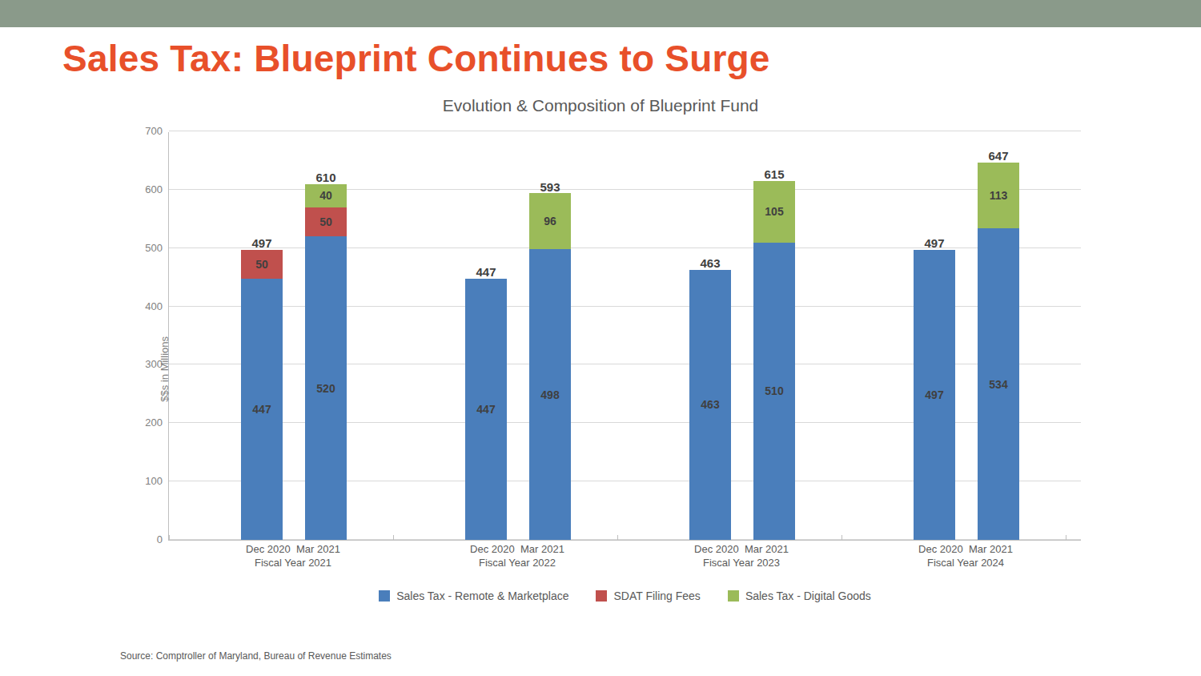Sales Tax: Blueprint Continues to Surge
Evolution & Composition of Blueprint Fund
$$s in Millions
0
100
200
300
400
500
600
700
497
447
50
610
520
50
40
Dec 2020 Mar 2021 Fiscal Year 2021
447
447
593
498
96
Dec 2020 Mar 2021 Fiscal Year 2022
463
463
615
510
105
Dec 2020 Mar 2021 Fiscal Year 2023
497
497
647
534
113
Dec 2020 Mar 2021 Fiscal Year 2024
Sales Tax - Remote & Marketplace
SDAT Filing Fees
Sales Tax - Digital Goods
Source: Comptroller of Maryland, Bureau of Revenue Estimates